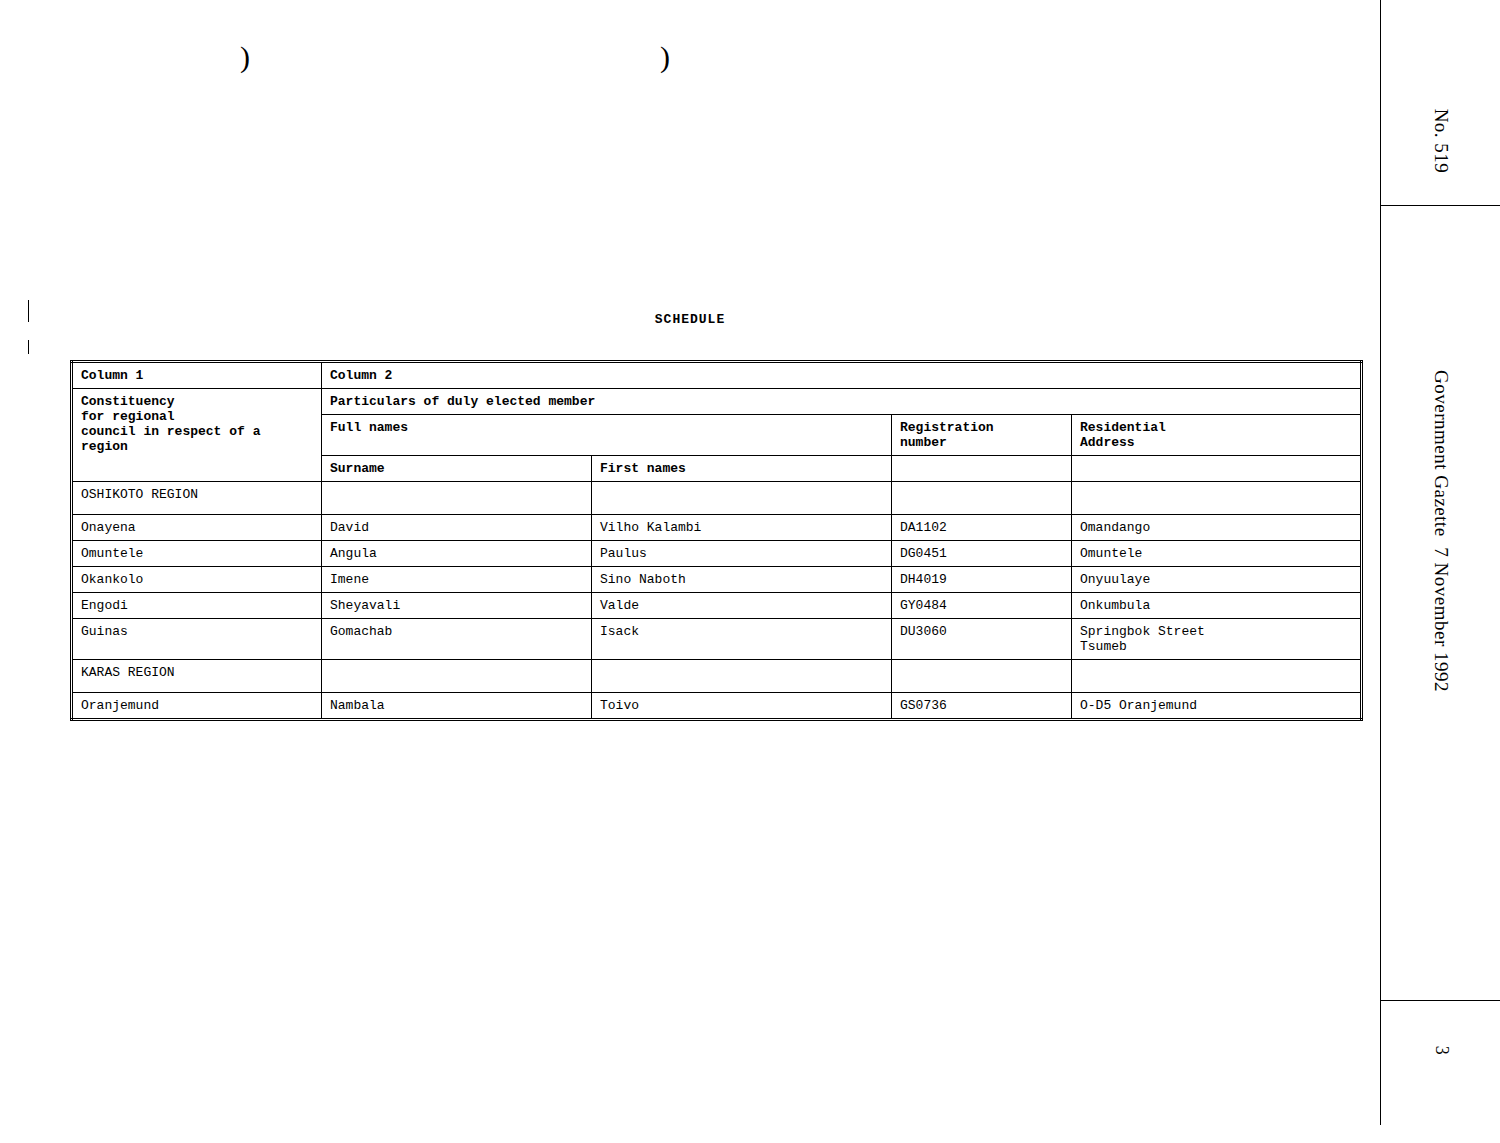)
)
SCHEDULE
| Column 1 | Column 2 |
| --- | --- |
| Constituency for regional council in respect of a region | Particulars of duly elected member |
| Full names | Registration number | Residential Address |
| Surname | First names | | |
| OSHIKOTO REGION | | | | |
| Onayena | David | Vilho Kalambi | DA1102 | Omandango |
| Omuntele | Angula | Paulus | DG0451 | Omuntele |
| Okankolo | Imene | Sino Naboth | DH4019 | Onyuulaye |
| Engodi | Sheyavali | Valde | GY0484 | Onkumbula |
| Guinas | Gomachab | Isack | DU3060 | Springbok Street Tsumeb |
| KARAS REGION | | | | |
| Oranjemund | Nambala | Toivo | GS0736 | O-D5 Oranjemund |
No. 519
Government Gazette 7 November 1992
3